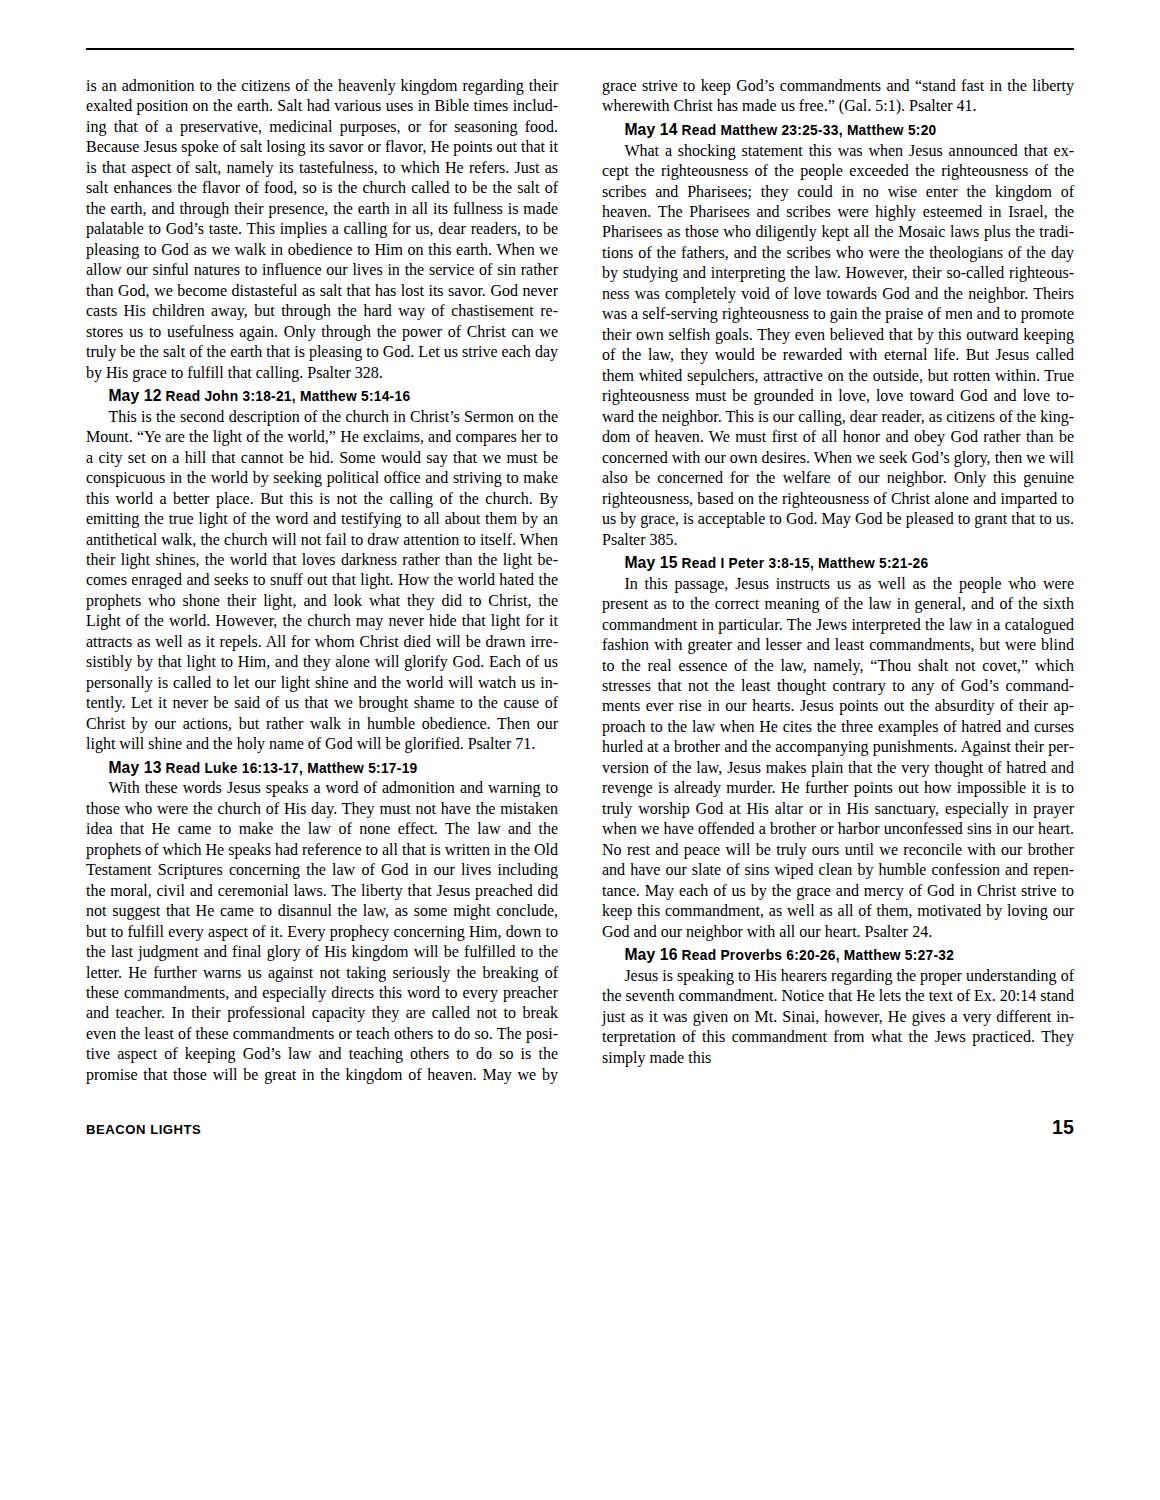is an admonition to the citizens of the heavenly kingdom regarding their exalted position on the earth. Salt had various uses in Bible times including that of a preservative, medicinal purposes, or for seasoning food. Because Jesus spoke of salt losing its savor or flavor, He points out that it is that aspect of salt, namely its tastefulness, to which He refers. Just as salt enhances the flavor of food, so is the church called to be the salt of the earth, and through their presence, the earth in all its fullness is made palatable to God’s taste. This implies a calling for us, dear readers, to be pleasing to God as we walk in obedience to Him on this earth. When we allow our sinful natures to influence our lives in the service of sin rather than God, we become distasteful as salt that has lost its savor. God never casts His children away, but through the hard way of chastisement restores us to usefulness again. Only through the power of Christ can we truly be the salt of the earth that is pleasing to God. Let us strive each day by His grace to fulfill that calling. Psalter 328.
May 12 Read John 3:18-21, Matthew 5:14-16
This is the second description of the church in Christ’s Sermon on the Mount. “Ye are the light of the world,” He exclaims, and compares her to a city set on a hill that cannot be hid. Some would say that we must be conspicuous in the world by seeking political office and striving to make this world a better place. But this is not the calling of the church. By emitting the true light of the word and testifying to all about them by an antithetical walk, the church will not fail to draw attention to itself. When their light shines, the world that loves darkness rather than the light becomes enraged and seeks to snuff out that light. How the world hated the prophets who shone their light, and look what they did to Christ, the Light of the world. However, the church may never hide that light for it attracts as well as it repels. All for whom Christ died will be drawn irresistibly by that light to Him, and they alone will glorify God. Each of us personally is called to let our light shine and the world will watch us intently. Let it never be said of us that we brought shame to the cause of Christ by our actions, but rather walk in humble obedience. Then our light will shine and the holy name of God will be glorified. Psalter 71.
May 13 Read Luke 16:13-17, Matthew 5:17-19
With these words Jesus speaks a word of admonition and warning to those who were the church of His day. They must not have the mistaken idea that He came to make the law of none effect. The law and the prophets of which He speaks had reference to all that is written in the Old Testament Scriptures concerning the law of God in our lives including the moral, civil and ceremonial laws. The liberty that Jesus preached did not suggest that He came to disannul the law, as some might conclude, but to fulfill every aspect of it. Every prophecy concerning Him, down to the last judgment and final glory of His kingdom will be fulfilled to the letter. He further warns us against not taking seriously the breaking of these commandments, and especially directs this word to every preacher and teacher. In their professional capacity they are called not to break even the least of these commandments or teach others to do so. The positive aspect of keeping God’s law and teaching others to do so is the promise that those will be great in the kingdom of heaven. May we by grace strive to keep God’s commandments and “stand fast in the liberty wherewith Christ has made us free.” (Gal. 5:1). Psalter 41.
May 14 Read Matthew 23:25-33, Matthew 5:20
What a shocking statement this was when Jesus announced that except the righteousness of the people exceeded the righteousness of the scribes and Pharisees; they could in no wise enter the kingdom of heaven. The Pharisees and scribes were highly esteemed in Israel, the Pharisees as those who diligently kept all the Mosaic laws plus the traditions of the fathers, and the scribes who were the theologians of the day by studying and interpreting the law. However, their so-called righteousness was completely void of love towards God and the neighbor. Theirs was a self-serving righteousness to gain the praise of men and to promote their own selfish goals. They even believed that by this outward keeping of the law, they would be rewarded with eternal life. But Jesus called them whited sepulchers, attractive on the outside, but rotten within. True righteousness must be grounded in love, love toward God and love toward the neighbor. This is our calling, dear reader, as citizens of the kingdom of heaven. We must first of all honor and obey God rather than be concerned with our own desires. When we seek God’s glory, then we will also be concerned for the welfare of our neighbor. Only this genuine righteousness, based on the righteousness of Christ alone and imparted to us by grace, is acceptable to God. May God be pleased to grant that to us. Psalter 385.
May 15 Read I Peter 3:8-15, Matthew 5:21-26
In this passage, Jesus instructs us as well as the people who were present as to the correct meaning of the law in general, and of the sixth commandment in particular. The Jews interpreted the law in a catalogued fashion with greater and lesser and least commandments, but were blind to the real essence of the law, namely, “Thou shalt not covet,” which stresses that not the least thought contrary to any of God’s commandments ever rise in our hearts. Jesus points out the absurdity of their approach to the law when He cites the three examples of hatred and curses hurled at a brother and the accompanying punishments. Against their perversion of the law, Jesus makes plain that the very thought of hatred and revenge is already murder. He further points out how impossible it is to truly worship God at His altar or in His sanctuary, especially in prayer when we have offended a brother or harbor unconfessed sins in our heart. No rest and peace will be truly ours until we reconcile with our brother and have our slate of sins wiped clean by humble confession and repentance. May each of us by the grace and mercy of God in Christ strive to keep this commandment, as well as all of them, motivated by loving our God and our neighbor with all our heart. Psalter 24.
May 16 Read Proverbs 6:20-26, Matthew 5:27-32
Jesus is speaking to His hearers regarding the proper understanding of the seventh commandment. Notice that He lets the text of Ex. 20:14 stand just as it was given on Mt. Sinai, however, He gives a very different interpretation of this commandment from what the Jews practiced. They simply made this
BEACON LIGHTS 15